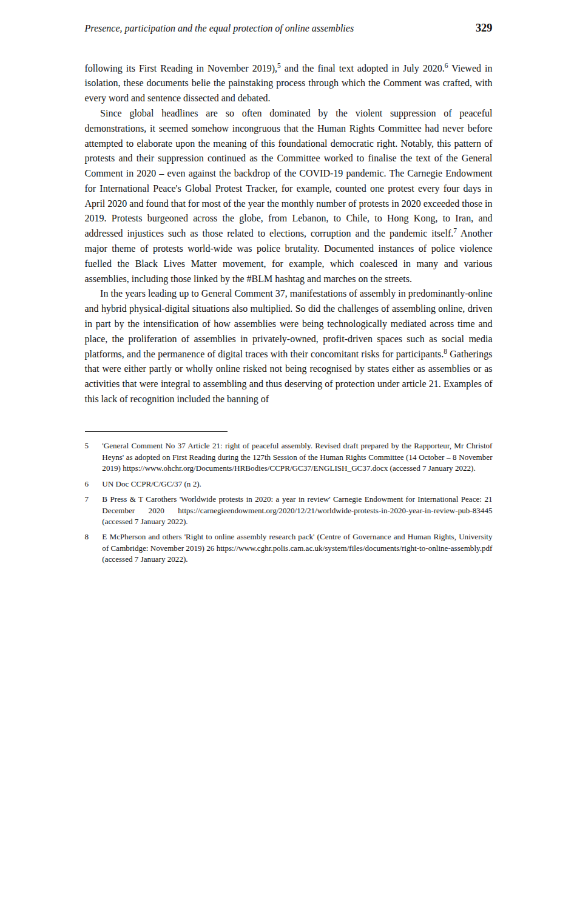Presence, participation and the equal protection of online assemblies 329
following its First Reading in November 2019),5 and the final text adopted in July 2020.6 Viewed in isolation, these documents belie the painstaking process through which the Comment was crafted, with every word and sentence dissected and debated.
Since global headlines are so often dominated by the violent suppression of peaceful demonstrations, it seemed somehow incongruous that the Human Rights Committee had never before attempted to elaborate upon the meaning of this foundational democratic right. Notably, this pattern of protests and their suppression continued as the Committee worked to finalise the text of the General Comment in 2020 – even against the backdrop of the COVID-19 pandemic. The Carnegie Endowment for International Peace's Global Protest Tracker, for example, counted one protest every four days in April 2020 and found that for most of the year the monthly number of protests in 2020 exceeded those in 2019. Protests burgeoned across the globe, from Lebanon, to Chile, to Hong Kong, to Iran, and addressed injustices such as those related to elections, corruption and the pandemic itself.7 Another major theme of protests world-wide was police brutality. Documented instances of police violence fuelled the Black Lives Matter movement, for example, which coalesced in many and various assemblies, including those linked by the #BLM hashtag and marches on the streets.
In the years leading up to General Comment 37, manifestations of assembly in predominantly-online and hybrid physical-digital situations also multiplied. So did the challenges of assembling online, driven in part by the intensification of how assemblies were being technologically mediated across time and place, the proliferation of assemblies in privately-owned, profit-driven spaces such as social media platforms, and the permanence of digital traces with their concomitant risks for participants.8 Gatherings that were either partly or wholly online risked not being recognised by states either as assemblies or as activities that were integral to assembling and thus deserving of protection under article 21. Examples of this lack of recognition included the banning of
'General Comment No 37 Article 21: right of peaceful assembly. Revised draft prepared by the Rapporteur, Mr Christof Heyns' as adopted on First Reading during the 127th Session of the Human Rights Committee (14 October – 8 November 2019) https://www.ohchr.org/Documents/HRBodies/CCPR/GC37/ENGLISH_GC37.docx (accessed 7 January 2022).
UN Doc CCPR/C/GC/37 (n 2).
B Press & T Carothers 'Worldwide protests in 2020: a year in review' Carnegie Endowment for International Peace: 21 December 2020 https://carnegieendowment.org/2020/12/21/worldwide-protests-in-2020-year-in-review-pub-83445 (accessed 7 January 2022).
E McPherson and others 'Right to online assembly research pack' (Centre of Governance and Human Rights, University of Cambridge: November 2019) 26 https://www.cghr.polis.cam.ac.uk/system/files/documents/right-to-online-assembly.pdf (accessed 7 January 2022).